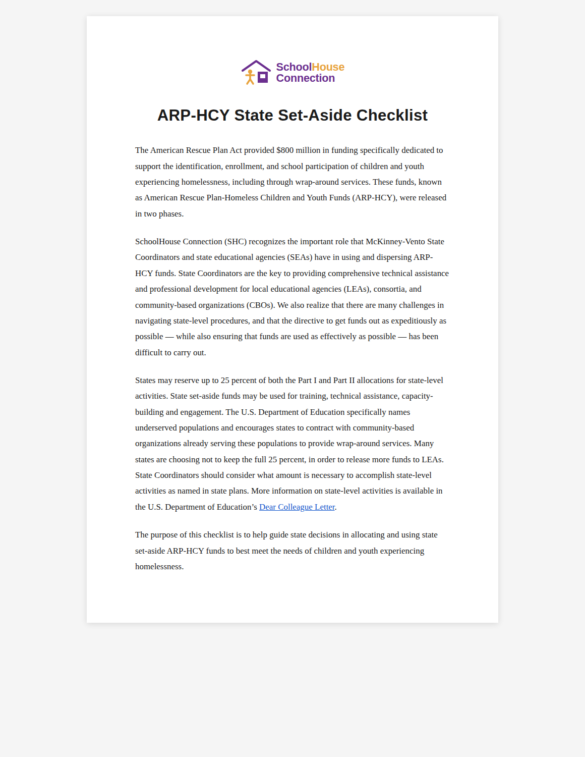School House Connection
ARP-HCY State Set-Aside Checklist
The American Rescue Plan Act provided $800 million in funding specifically dedicated to support the identification, enrollment, and school participation of children and youth experiencing homelessness, including through wrap-around services. These funds, known as American Rescue Plan-Homeless Children and Youth Funds (ARP-HCY), were released in two phases.
SchoolHouse Connection (SHC) recognizes the important role that McKinney-Vento State Coordinators and state educational agencies (SEAs) have in using and dispersing ARP-HCY funds. State Coordinators are the key to providing comprehensive technical assistance and professional development for local educational agencies (LEAs), consortia, and community-based organizations (CBOs). We also realize that there are many challenges in navigating state-level procedures, and that the directive to get funds out as expeditiously as possible — while also ensuring that funds are used as effectively as possible — has been difficult to carry out.
States may reserve up to 25 percent of both the Part I and Part II allocations for state-level activities. State set-aside funds may be used for training, technical assistance, capacity-building and engagement. The U.S. Department of Education specifically names underserved populations and encourages states to contract with community-based organizations already serving these populations to provide wrap-around services. Many states are choosing not to keep the full 25 percent, in order to release more funds to LEAs. State Coordinators should consider what amount is necessary to accomplish state-level activities as named in state plans. More information on state-level activities is available in the U.S. Department of Education’s Dear Colleague Letter.
The purpose of this checklist is to help guide state decisions in allocating and using state set-aside ARP-HCY funds to best meet the needs of children and youth experiencing homelessness.